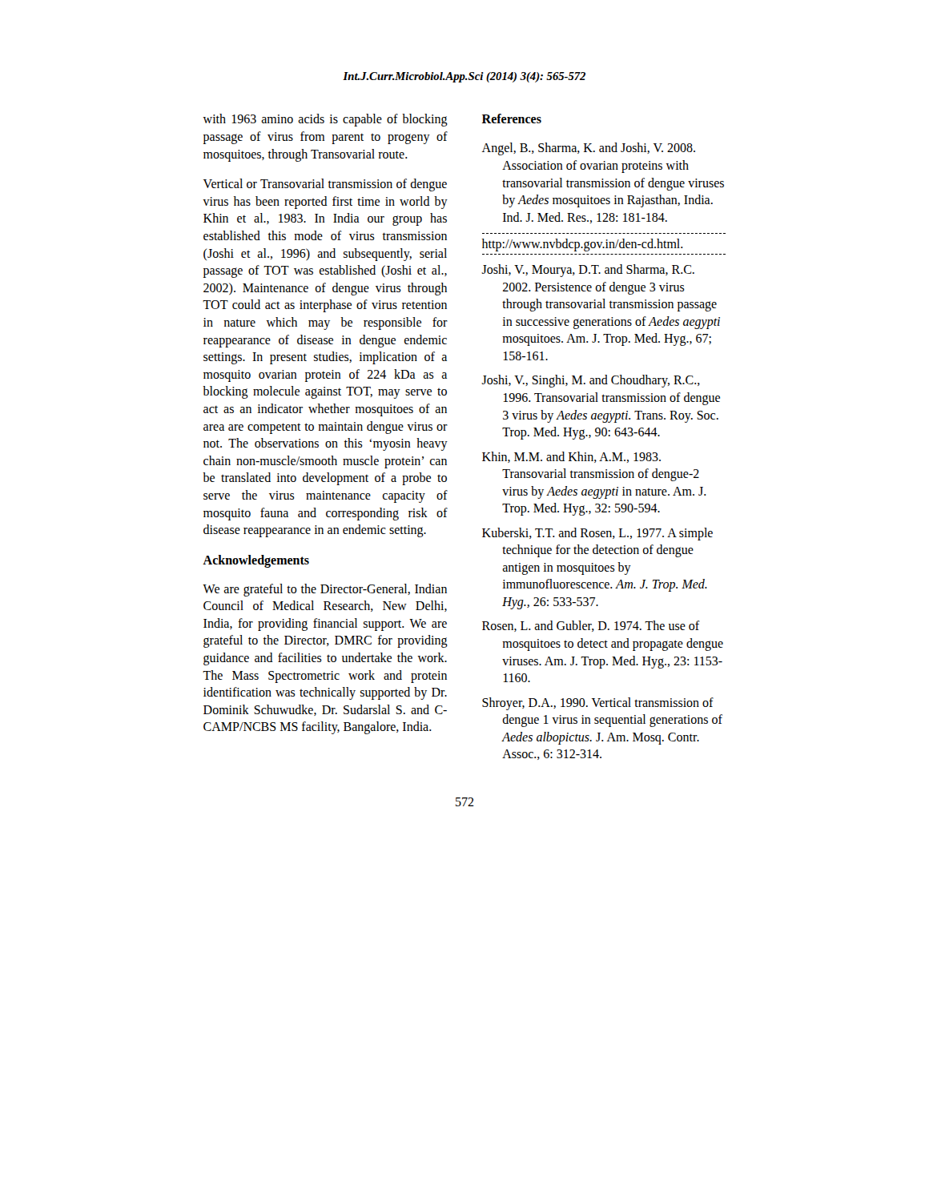Int.J.Curr.Microbiol.App.Sci (2014) 3(4): 565-572
with 1963 amino acids is capable of blocking passage of virus from parent to progeny of mosquitoes, through Transovarial route.
Vertical or Transovarial transmission of dengue virus has been reported first time in world by Khin et al., 1983. In India our group has established this mode of virus transmission (Joshi et al., 1996) and subsequently, serial passage of TOT was established (Joshi et al., 2002). Maintenance of dengue virus through TOT could act as interphase of virus retention in nature which may be responsible for reappearance of disease in dengue endemic settings. In present studies, implication of a mosquito ovarian protein of 224 kDa as a blocking molecule against TOT, may serve to act as an indicator whether mosquitoes of an area are competent to maintain dengue virus or not. The observations on this ‘myosin heavy chain non-muscle/smooth muscle protein’ can be translated into development of a probe to serve the virus maintenance capacity of mosquito fauna and corresponding risk of disease reappearance in an endemic setting.
Acknowledgements
We are grateful to the Director-General, Indian Council of Medical Research, New Delhi, India, for providing financial support. We are grateful to the Director, DMRC for providing guidance and facilities to undertake the work. The Mass Spectrometric work and protein identification was technically supported by Dr. Dominik Schuwudke, Dr. Sudarslal S. and C-CAMP/NCBS MS facility, Bangalore, India.
References
Angel, B., Sharma, K. and Joshi, V. 2008. Association of ovarian proteins with transovarial transmission of dengue viruses by Aedes mosquitoes in Rajasthan, India. Ind. J. Med. Res., 128: 181-184.
http://www.nvbdcp.gov.in/den-cd.html.
Joshi, V., Mourya, D.T. and Sharma, R.C. 2002. Persistence of dengue 3 virus through transovarial transmission passage in successive generations of Aedes aegypti mosquitoes. Am. J. Trop. Med. Hyg., 67; 158-161.
Joshi, V., Singhi, M. and Choudhary, R.C., 1996. Transovarial transmission of dengue 3 virus by Aedes aegypti. Trans. Roy. Soc. Trop. Med. Hyg., 90: 643-644.
Khin, M.M. and Khin, A.M., 1983. Transovarial transmission of dengue-2 virus by Aedes aegypti in nature. Am. J. Trop. Med. Hyg., 32: 590-594.
Kuberski, T.T. and Rosen, L., 1977. A simple technique for the detection of dengue antigen in mosquitoes by immunofluorescence. Am. J. Trop. Med. Hyg., 26: 533-537.
Rosen, L. and Gubler, D. 1974. The use of mosquitoes to detect and propagate dengue viruses. Am. J. Trop. Med. Hyg., 23: 1153-1160.
Shroyer, D.A., 1990. Vertical transmission of dengue 1 virus in sequential generations of Aedes albopictus. J. Am. Mosq. Contr. Assoc., 6: 312-314.
572